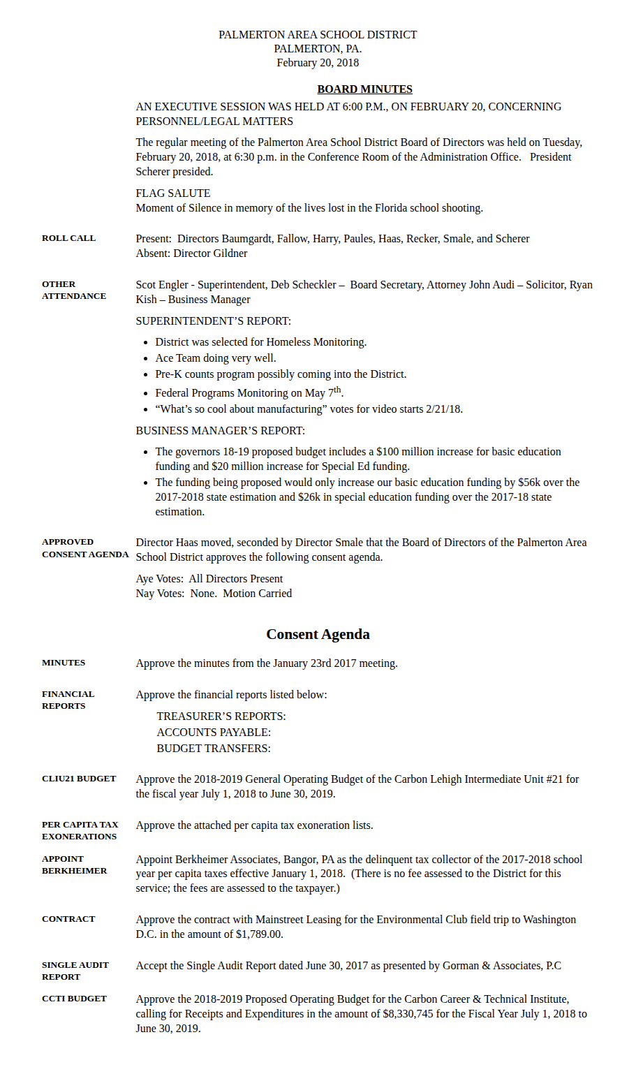PALMERTON AREA SCHOOL DISTRICT
PALMERTON, PA.
February 20, 2018
| | BOARD MINUTES AN EXECUTIVE SESSION WAS HELD AT 6:00 P.M., ON FEBRUARY 20, CONCERNING PERSONNEL/LEGAL MATTERS The regular meeting of the Palmerton Area School District Board of Directors was held on Tuesday, February 20, 2018, at 6:30 p.m. in the Conference Room of the Administration Office. President Scherer presided. FLAG SALUTE Moment of Silence in memory of the lives lost in the Florida school shooting. |
| Roll Call | Present: Directors Baumgardt, Fallow, Harry, Paules, Haas, Recker, Smale, and Scherer Absent: Director Gildner |
| Other Attendance | Scot Engler - Superintendent, Deb Scheckler – Board Secretary, Attorney John Audi – Solicitor, Ryan Kish – Business Manager SUPERINTENDENT’S REPORT: District was selected for Homeless Monitoring. Ace Team doing very well. Pre-K counts program possibly coming into the District. Federal Programs Monitoring on May 7 th . “What’s so cool about manufacturing” votes for video starts 2/21/18. BUSINESS MANAGER’S REPORT: The governors 18-19 proposed budget includes a $100 million increase for basic education funding and $20 million increase for Special Ed funding. The funding being proposed would only increase our basic education funding by $56k over the 2017-2018 state estimation and $26k in special education funding over the 2017-18 state estimation. |
| Approved Consent Agenda | Director Haas moved, seconded by Director Smale that the Board of Directors of the Palmerton Area School District approves the following consent agenda. Aye Votes: All Directors Present Nay Votes: None. Motion Carried |
Consent Agenda
| Minutes | Approve the minutes from the January 23rd 2017 meeting. |
| Financial Reports | Approve the financial reports listed below: TREASURER’S REPORTS: ACCOUNTS PAYABLE: BUDGET TRANSFERS: |
| CLIU21 Budget | Approve the 2018-2019 General Operating Budget of the Carbon Lehigh Intermediate Unit #21 for the fiscal year July 1, 2018 to June 30, 2019. |
| Per Capita Tax Exonerations | Approve the attached per capita tax exoneration lists. |
| Appoint Berkheimer | Appoint Berkheimer Associates, Bangor, PA as the delinquent tax collector of the 2017-2018 school year per capita taxes effective January 1, 2018. (There is no fee assessed to the District for this service; the fees are assessed to the taxpayer.) |
| Contract | Approve the contract with Mainstreet Leasing for the Environmental Club field trip to Washington D.C. in the amount of $1,789.00. |
| Single Audit Report | Accept the Single Audit Report dated June 30, 2017 as presented by Gorman & Associates, P.C |
| CCTI Budget | Approve the 2018-2019 Proposed Operating Budget for the Carbon Career & Technical Institute, calling for Receipts and Expenditures in the amount of $8,330,745 for the Fiscal Year July 1, 2018 to June 30, 2019. |